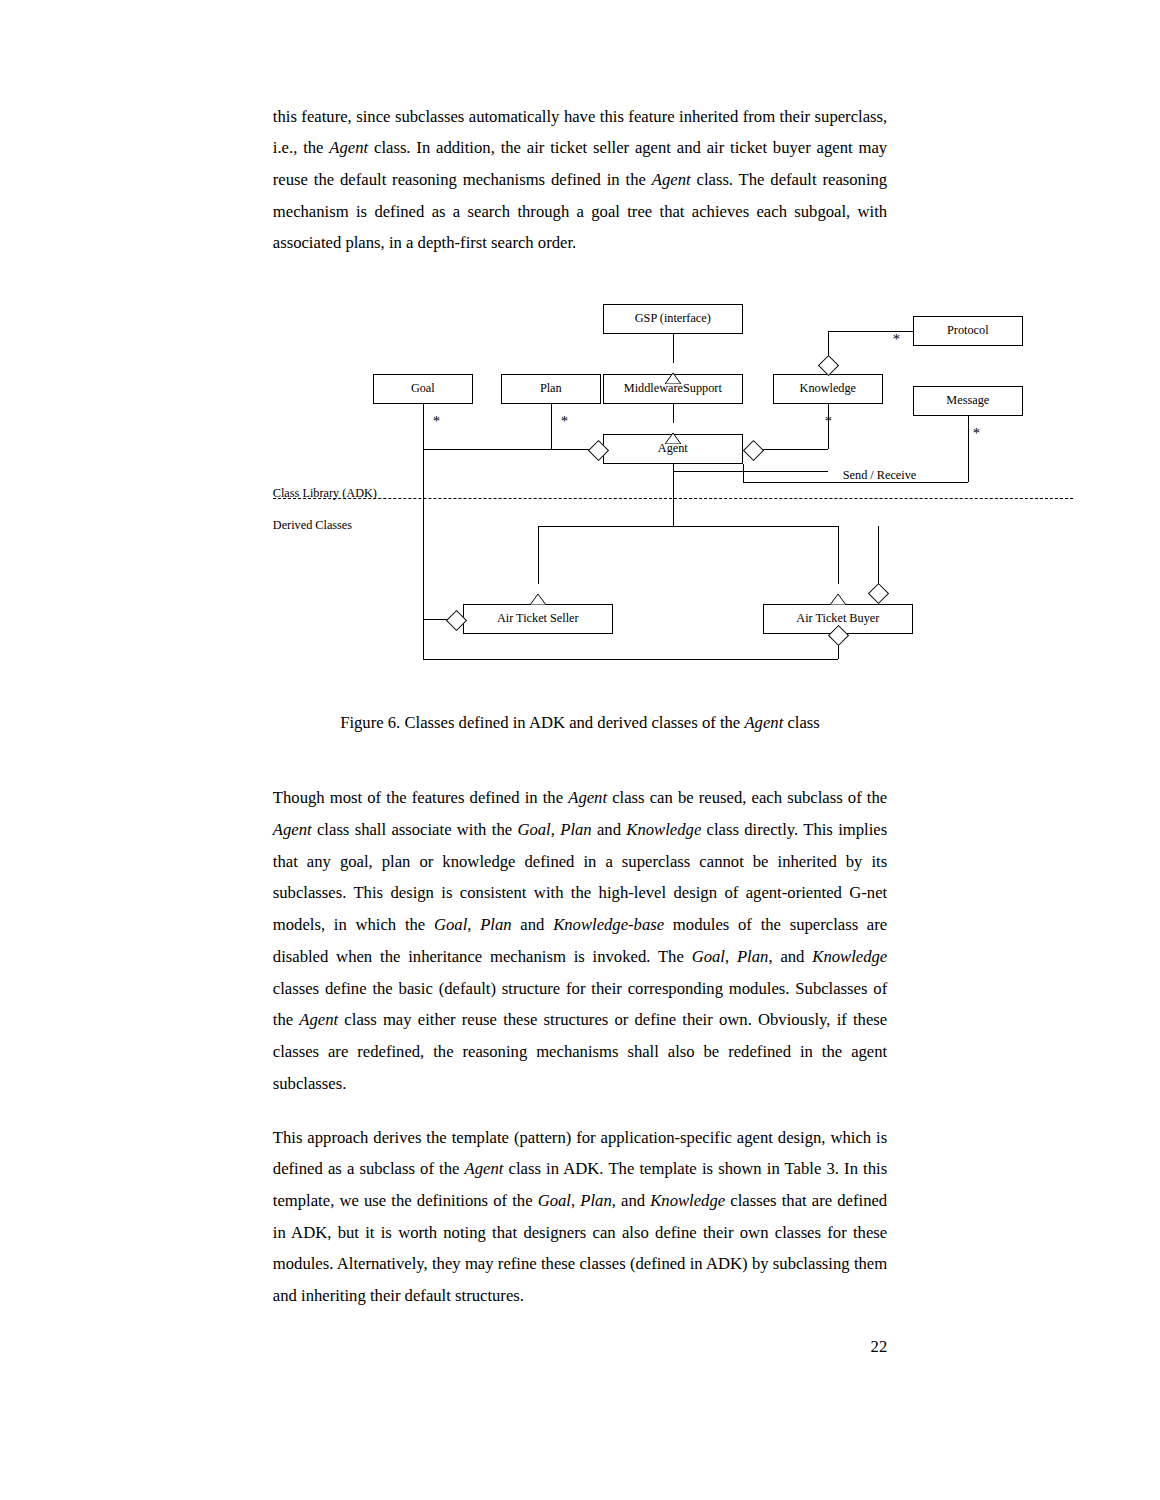this feature, since subclasses automatically have this feature inherited from their superclass, i.e., the Agent class. In addition, the air ticket seller agent and air ticket buyer agent may reuse the default reasoning mechanisms defined in the Agent class. The default reasoning mechanism is defined as a search through a goal tree that achieves each subgoal, with associated plans, in a depth-first search order.
GSP (interface)
Protocol
Goal
Plan
MiddlewareSupport
Knowledge
Message
Agent
Air Ticket Seller
Air Ticket Buyer
Class Library (ADK)
Derived Classes
Send / Receive
*
*
*
*
*
Figure 6. Classes defined in ADK and derived classes of the Agent class
Though most of the features defined in the Agent class can be reused, each subclass of the Agent class shall associate with the Goal, Plan and Knowledge class directly. This implies that any goal, plan or knowledge defined in a superclass cannot be inherited by its subclasses. This design is consistent with the high-level design of agent-oriented G-net models, in which the Goal, Plan and Knowledge-base modules of the superclass are disabled when the inheritance mechanism is invoked. The Goal, Plan, and Knowledge classes define the basic (default) structure for their corresponding modules. Subclasses of the Agent class may either reuse these structures or define their own. Obviously, if these classes are redefined, the reasoning mechanisms shall also be redefined in the agent subclasses.
This approach derives the template (pattern) for application-specific agent design, which is defined as a subclass of the Agent class in ADK. The template is shown in Table 3. In this template, we use the definitions of the Goal, Plan, and Knowledge classes that are defined in ADK, but it is worth noting that designers can also define their own classes for these modules. Alternatively, they may refine these classes (defined in ADK) by subclassing them and inheriting their default structures.
22